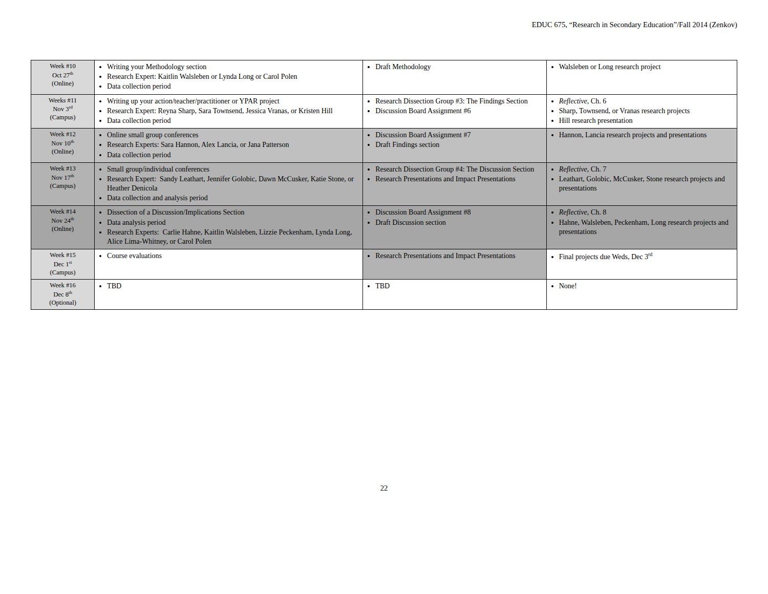EDUC 675, “Research in Secondary Education”/Fall 2014 (Zenkov)
| Week #10 Oct 27 th (Online) | Writing your Methodology section Research Expert: Kaitlin Walsleben or Lynda Long or Carol Polen Data collection period | Draft Methodology | Walsleben or Long research project |
| Weeks #11 Nov 3 rd (Campus) | Writing up your action/teacher/practitioner or YPAR project Research Expert: Reyna Sharp, Sara Townsend, Jessica Vranas, or Kristen Hill Data collection period | Research Dissection Group #3: The Findings Section Discussion Board Assignment #6 | Reflective , Ch. 6 Sharp, Townsend, or Vranas research projects Hill research presentation |
| Week #12 Nov 10 th (Online) | Online small group conferences Research Experts: Sara Hannon, Alex Lancia, or Jana Patterson Data collection period | Discussion Board Assignment #7 Draft Findings section | Hannon, Lancia research projects and presentations |
| Week #13 Nov 17 th (Campus) | Small group/individual conferences Research Expert: Sandy Leathart, Jennifer Golobic, Dawn McCusker, Katie Stone, or Heather Denicola Data collection and analysis period | Research Dissection Group #4: The Discussion Section Research Presentations and Impact Presentations | Reflective , Ch. 7 Leathart, Golobic, McCusker, Stone research projects and presentations |
| Week #14 Nov 24 th (Online) | Dissection of a Discussion/Implications Section Data analysis period Research Experts: Carlie Hahne, Kaitlin Walsleben, Lizzie Peckenham, Lynda Long, Alice Lima-Whitney, or Carol Polen | Discussion Board Assignment #8 Draft Discussion section | Reflective , Ch. 8 Hahne, Walsleben, Peckenham, Long research projects and presentations |
| Week #15 Dec 1 st (Campus) | Course evaluations | Research Presentations and Impact Presentations | Final projects due Weds, Dec 3 rd |
| Week #16 Dec 8 th (Optional) | TBD | TBD | None! |
22